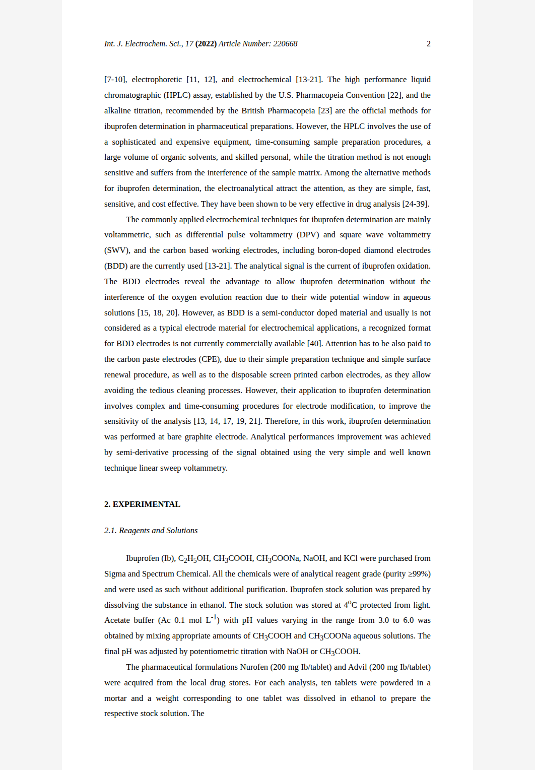Int. J. Electrochem. Sci., 17 (2022) Article Number: 220668 2
[7-10], electrophoretic [11, 12], and electrochemical [13-21]. The high performance liquid chromatographic (HPLC) assay, established by the U.S. Pharmacopeia Convention [22], and the alkaline titration, recommended by the British Pharmacopeia [23] are the official methods for ibuprofen determination in pharmaceutical preparations. However, the HPLC involves the use of a sophisticated and expensive equipment, time-consuming sample preparation procedures, a large volume of organic solvents, and skilled personal, while the titration method is not enough sensitive and suffers from the interference of the sample matrix. Among the alternative methods for ibuprofen determination, the electroanalytical attract the attention, as they are simple, fast, sensitive, and cost effective. They have been shown to be very effective in drug analysis [24-39].
The commonly applied electrochemical techniques for ibuprofen determination are mainly voltammetric, such as differential pulse voltammetry (DPV) and square wave voltammetry (SWV), and the carbon based working electrodes, including boron-doped diamond electrodes (BDD) are the currently used [13-21]. The analytical signal is the current of ibuprofen oxidation. The BDD electrodes reveal the advantage to allow ibuprofen determination without the interference of the oxygen evolution reaction due to their wide potential window in aqueous solutions [15, 18, 20]. However, as BDD is a semi-conductor doped material and usually is not considered as a typical electrode material for electrochemical applications, a recognized format for BDD electrodes is not currently commercially available [40]. Attention has to be also paid to the carbon paste electrodes (CPE), due to their simple preparation technique and simple surface renewal procedure, as well as to the disposable screen printed carbon electrodes, as they allow avoiding the tedious cleaning processes. However, their application to ibuprofen determination involves complex and time-consuming procedures for electrode modification, to improve the sensitivity of the analysis [13, 14, 17, 19, 21]. Therefore, in this work, ibuprofen determination was performed at bare graphite electrode. Analytical performances improvement was achieved by semi-derivative processing of the signal obtained using the very simple and well known technique linear sweep voltammetry.
2. EXPERIMENTAL
2.1. Reagents and Solutions
Ibuprofen (Ib), C2H5OH, CH3COOH, CH3COONa, NaOH, and KCl were purchased from Sigma and Spectrum Chemical. All the chemicals were of analytical reagent grade (purity ≥99%) and were used as such without additional purification. Ibuprofen stock solution was prepared by dissolving the substance in ethanol. The stock solution was stored at 4oC protected from light. Acetate buffer (Ac 0.1 mol L-1) with pH values varying in the range from 3.0 to 6.0 was obtained by mixing appropriate amounts of CH3COOH and CH3COONa aqueous solutions. The final pH was adjusted by potentiometric titration with NaOH or CH3COOH.
The pharmaceutical formulations Nurofen (200 mg Ib/tablet) and Advil (200 mg Ib/tablet) were acquired from the local drug stores. For each analysis, ten tablets were powdered in a mortar and a weight corresponding to one tablet was dissolved in ethanol to prepare the respective stock solution. The